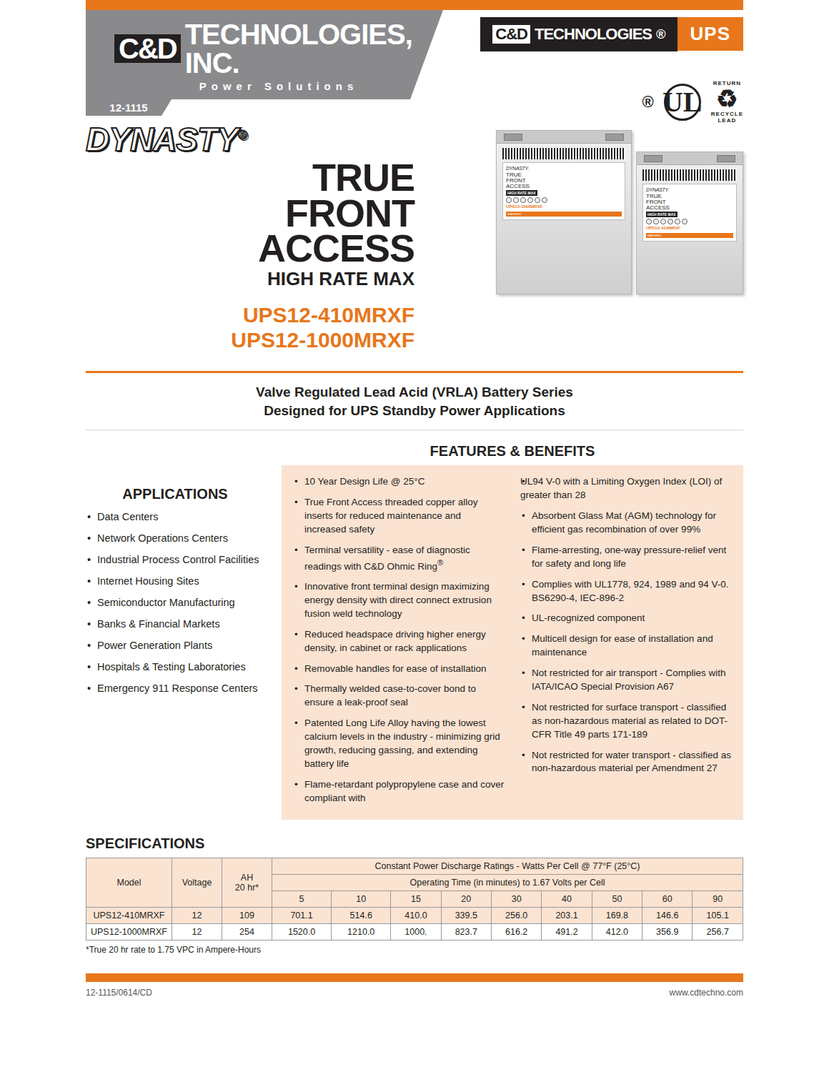C&D TECHNOLOGIES, INC.
Power Solutions
C&D TECHNOLOGIES®
UPS
12-1115
DYNASTY®
TRUE
FRONT
ACCESS
HIGH RATE MAX
UPS12-410MRXF
UPS12-1000MRXF
® UL RETURN
♻
RECYCLE
LEAD
DYNASTY.
TRUE
FRONT
ACCESS
HIGH RATE MAX
!!!!!!
UPS12-1000MRXF
WARNING
DYNASTY.
TRUE
FRONT
ACCESS
HIGH RATE MAX
!!!!!!
UPS12-410MRXF
WARNING
Valve Regulated Lead Acid (VRLA) Battery Series
Designed for UPS Standby Power Applications
APPLICATIONS
Data Centers
Network Operations Centers
Industrial Process Control Facilities
Internet Housing Sites
Semiconductor Manufacturing
Banks & Financial Markets
Power Generation Plants
Hospitals & Testing Laboratories
Emergency 911 Response Centers
FEATURES & BENEFITS
10 Year Design Life @ 25°C
True Front Access threaded copper alloy inserts for reduced maintenance and increased safety
Terminal versatility - ease of diagnostic readings with C&D Ohmic Ring®
Innovative front terminal design maximizing energy density with direct connect extrusion fusion weld technology
Reduced headspace driving higher energy density, in cabinet or rack applications
Removable handles for ease of installation
Thermally welded case-to-cover bond to ensure a leak-proof seal
Patented Long Life Alloy having the lowest calcium levels in the industry - minimizing grid growth, reducing gassing, and extending battery life
Flame-retardant polypropylene case and cover compliant with
UL94 V-0 with a Limiting Oxygen Index (LOI) of greater than 28
Absorbent Glass Mat (AGM) technology for efficient gas recombination of over 99%
Flame-arresting, one-way pressure-relief vent for safety and long life
Complies with UL1778, 924, 1989 and 94 V-0. BS6290-4, IEC-896-2
UL-recognized component
Multicell design for ease of installation and maintenance
Not restricted for air transport - Complies with IATA/ICAO Special Provision A67
Not restricted for surface transport - classified as non-hazardous material as related to DOT-CFR Title 49 parts 171-189
Not restricted for water transport - classified as non-hazardous material per Amendment 27
SPECIFICATIONS
| Model | Voltage | AH 20 hr* | Constant Power Discharge Ratings - Watts Per Cell @ 77°F (25°C) |
| --- | --- | --- | --- |
| Operating Time (in minutes) to 1.67 Volts per Cell |
| 5 | 10 | 15 | 20 | 30 | 40 | 50 | 60 | 90 |
| UPS12-410MRXF | 12 | 109 | 701.1 | 514.6 | 410.0 | 339.5 | 256.0 | 203.1 | 169.8 | 146.6 | 105.1 |
| UPS12-1000MRXF | 12 | 254 | 1520.0 | 1210.0 | 1000. | 823.7 | 616.2 | 491.2 | 412.0 | 356.9 | 256.7 |
*True 20 hr rate to 1.75 VPC in Ampere-Hours
12-1115/0614/CD www.cdtechno.com